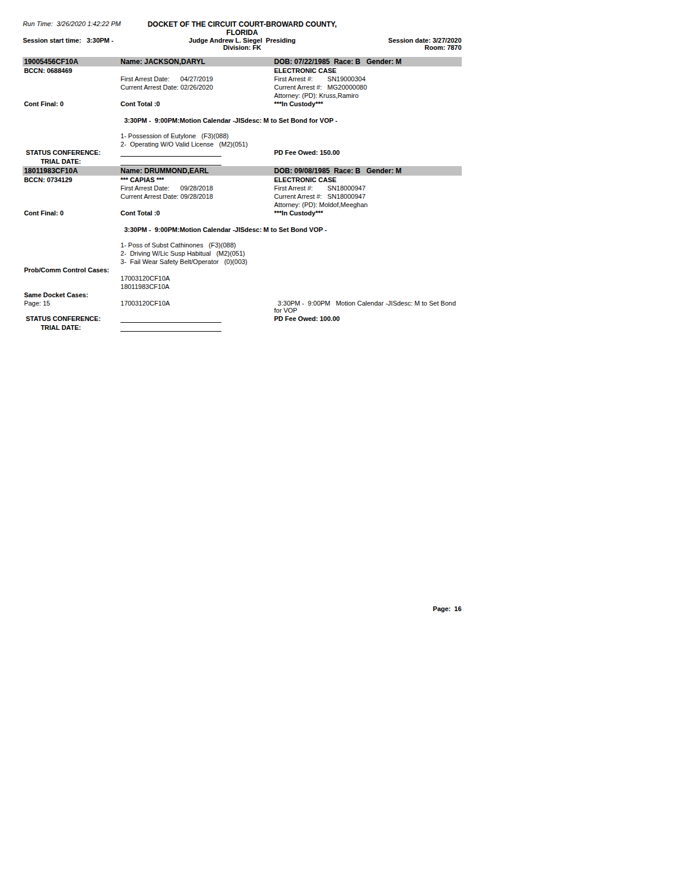| Run Time: 3/26/2020 1:42:22 PM | DOCKET OF THE CIRCUIT COURT-BROWARD COUNTY, FLORIDA | |
| Session start time: 3:30PM - | Judge Andrew L. Siegel Presiding | Session date: 3/27/2020 |
| | Division: FK | Room: 7870 |
| 19005456CF10A | Name: JACKSON,DARYL | DOB: 07/22/1985 Race: B Gender: M |
| BCCN: 0688469 | | ELECTRONIC CASE |
| | First Arrest Date: 04/27/2019 | First Arrest #: SN19000304 |
| | Current Arrest Date: 02/26/2020 | Current Arrest #: MG20000080 |
| | | Attorney: (PD): Kruss,Ramiro |
| Cont Final: 0 | Cont Total :0 | ***In Custody*** |
| | 3:30PM - 9:00PM:Motion Calendar -JISdesc: M to Set Bond for VOP - |
| | 1- Possession of Eutylone (F3)(088) |
| | 2- Operating W/O Valid License (M2)(051) |
| STATUS CONFERENCE: | | PD Fee Owed: 150.00 |
| TRIAL DATE: | | |
| 18011983CF10A | Name: DRUMMOND,EARL | DOB: 09/08/1985 Race: B Gender: M |
| BCCN: 0734129 | *** CAPIAS *** | ELECTRONIC CASE |
| | First Arrest Date: 09/28/2018 | First Arrest #: SN18000947 |
| | Current Arrest Date: 09/28/2018 | Current Arrest #: SN18000947 |
| | | Attorney: (PD): Moldof,Meeghan |
| Cont Final: 0 | Cont Total :0 | ***In Custody*** |
| | 3:30PM - 9:00PM:Motion Calendar -JISdesc: M to Set Bond VOP - |
| | 1- Poss of Subst Cathinones (F3)(088) |
| | 2- Driving W/Lic Susp Habitual (M2)(051) |
| | 3- Fail Wear Safety Belt/Operator (0)(003) |
| Prob/Comm Control Cases: |
| | 17003120CF10A |
| | 18011983CF10A |
| Same Docket Cases: |
| Page: 15 | 17003120CF10A | 3:30PM - 9:00PM Motion Calendar -JISdesc: M to Set Bond for VOP |
| STATUS CONFERENCE: | | PD Fee Owed: 100.00 |
| TRIAL DATE: | | |
Page: 16